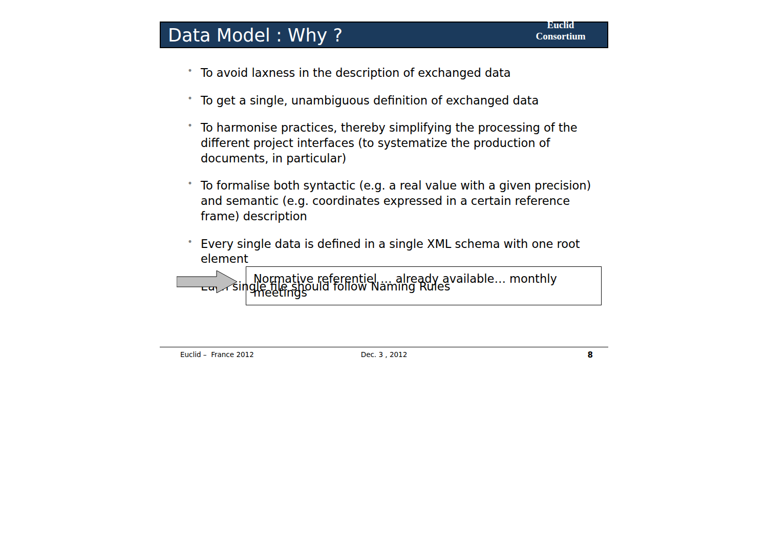Data Model : Why ?
Euclid
Consortium
To avoid laxness in the description of exchanged data
To get a single, unambiguous definition of exchanged data
To harmonise practices, thereby simplifying the processing of the different project interfaces (to systematize the production of documents, in particular)
To formalise both syntactic (e.g. a real value with a given precision) and semantic (e.g. coordinates expressed in a certain reference frame) description
Every single data is defined in a single XML schema with one root element
Each single file should follow Naming Rules
Normative referentiel … already available… monthly meetings
Euclid – France 2012 Dec. 3 , 2012 8